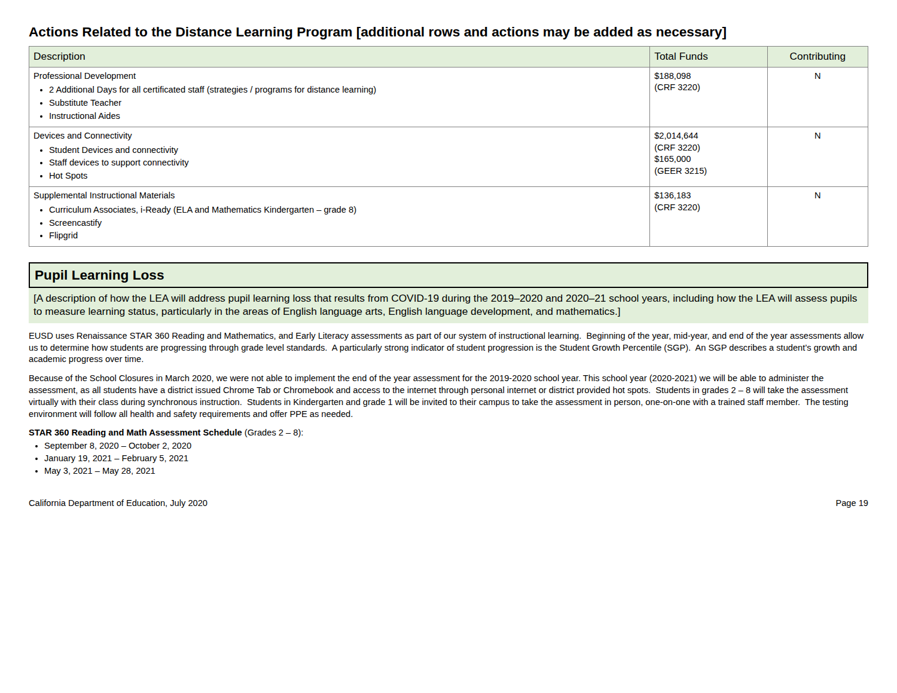Actions Related to the Distance Learning Program [additional rows and actions may be added as necessary]
| Description | Total Funds | Contributing |
| --- | --- | --- |
| Professional Development 2 Additional Days for all certificated staff (strategies / programs for distance learning) Substitute Teacher Instructional Aides | $188,098 (CRF 3220) | N |
| Devices and Connectivity Student Devices and connectivity Staff devices to support connectivity Hot Spots | $2,014,644 (CRF 3220) $165,000 (GEER 3215) | N |
| Supplemental Instructional Materials Curriculum Associates, i-Ready (ELA and Mathematics Kindergarten – grade 8) Screencastify Flipgrid | $136,183 (CRF 3220) | N |
Pupil Learning Loss
[A description of how the LEA will address pupil learning loss that results from COVID-19 during the 2019–2020 and 2020–21 school years, including how the LEA will assess pupils to measure learning status, particularly in the areas of English language arts, English language development, and mathematics.]
EUSD uses Renaissance STAR 360 Reading and Mathematics, and Early Literacy assessments as part of our system of instructional learning. Beginning of the year, mid-year, and end of the year assessments allow us to determine how students are progressing through grade level standards. A particularly strong indicator of student progression is the Student Growth Percentile (SGP). An SGP describes a student’s growth and academic progress over time.
Because of the School Closures in March 2020, we were not able to implement the end of the year assessment for the 2019-2020 school year. This school year (2020-2021) we will be able to administer the assessment, as all students have a district issued Chrome Tab or Chromebook and access to the internet through personal internet or district provided hot spots. Students in grades 2 – 8 will take the assessment virtually with their class during synchronous instruction. Students in Kindergarten and grade 1 will be invited to their campus to take the assessment in person, one-on-one with a trained staff member. The testing environment will follow all health and safety requirements and offer PPE as needed.
STAR 360 Reading and Math Assessment Schedule (Grades 2 – 8):
September 8, 2020 – October 2, 2020
January 19, 2021 – February 5, 2021
May 3, 2021 – May 28, 2021
California Department of Education, July 2020 Page 19